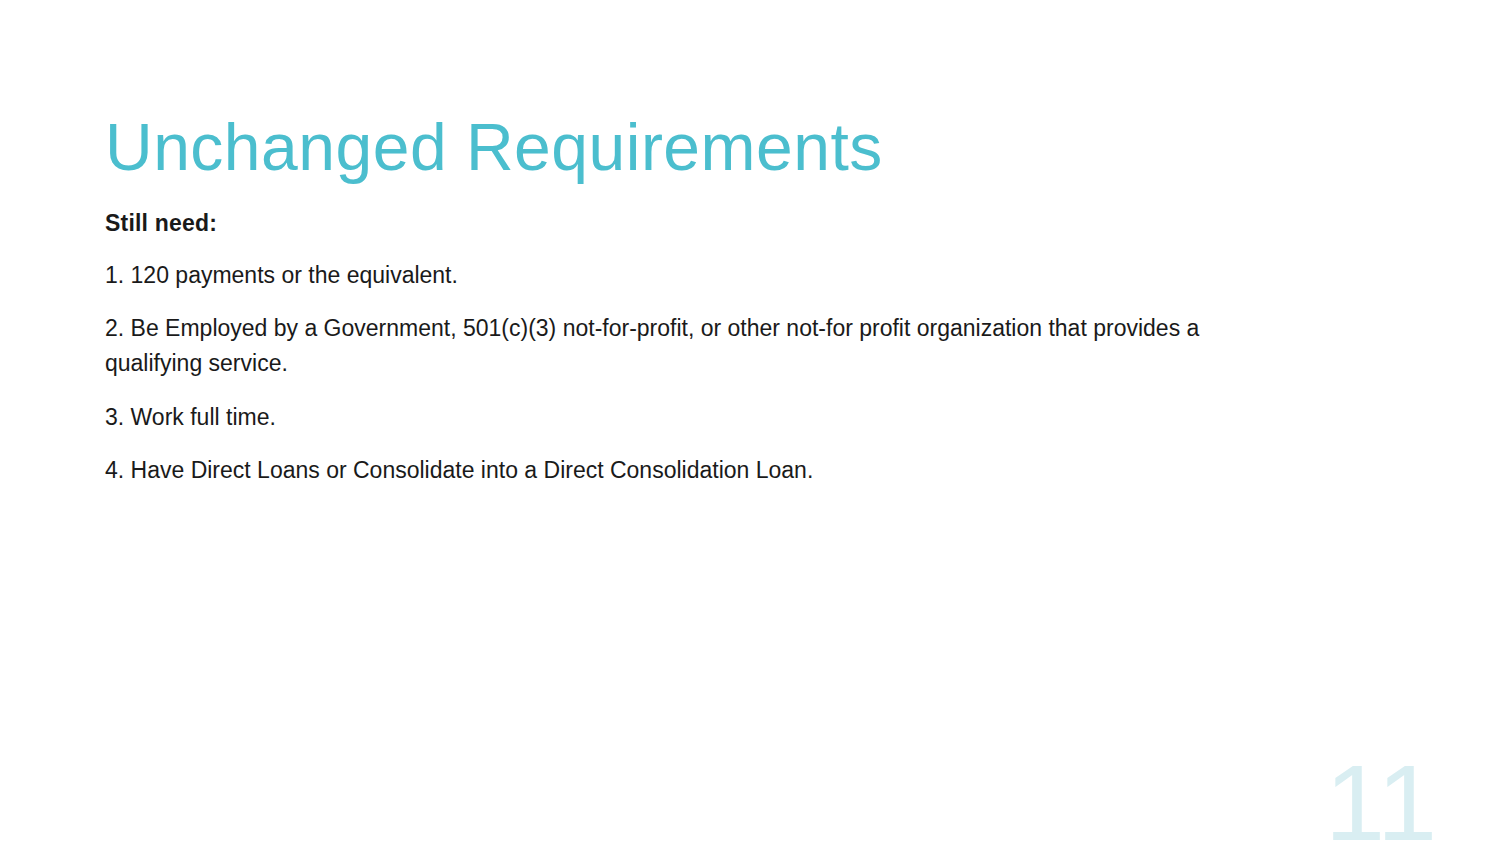Unchanged Requirements
Still need:
1. 120 payments or the equivalent.
2. Be Employed by a Government, 501(c)(3) not-for-profit, or other not-for profit organization that provides a qualifying service.
3. Work full time.
4. Have Direct Loans or Consolidate into a Direct Consolidation Loan.
11